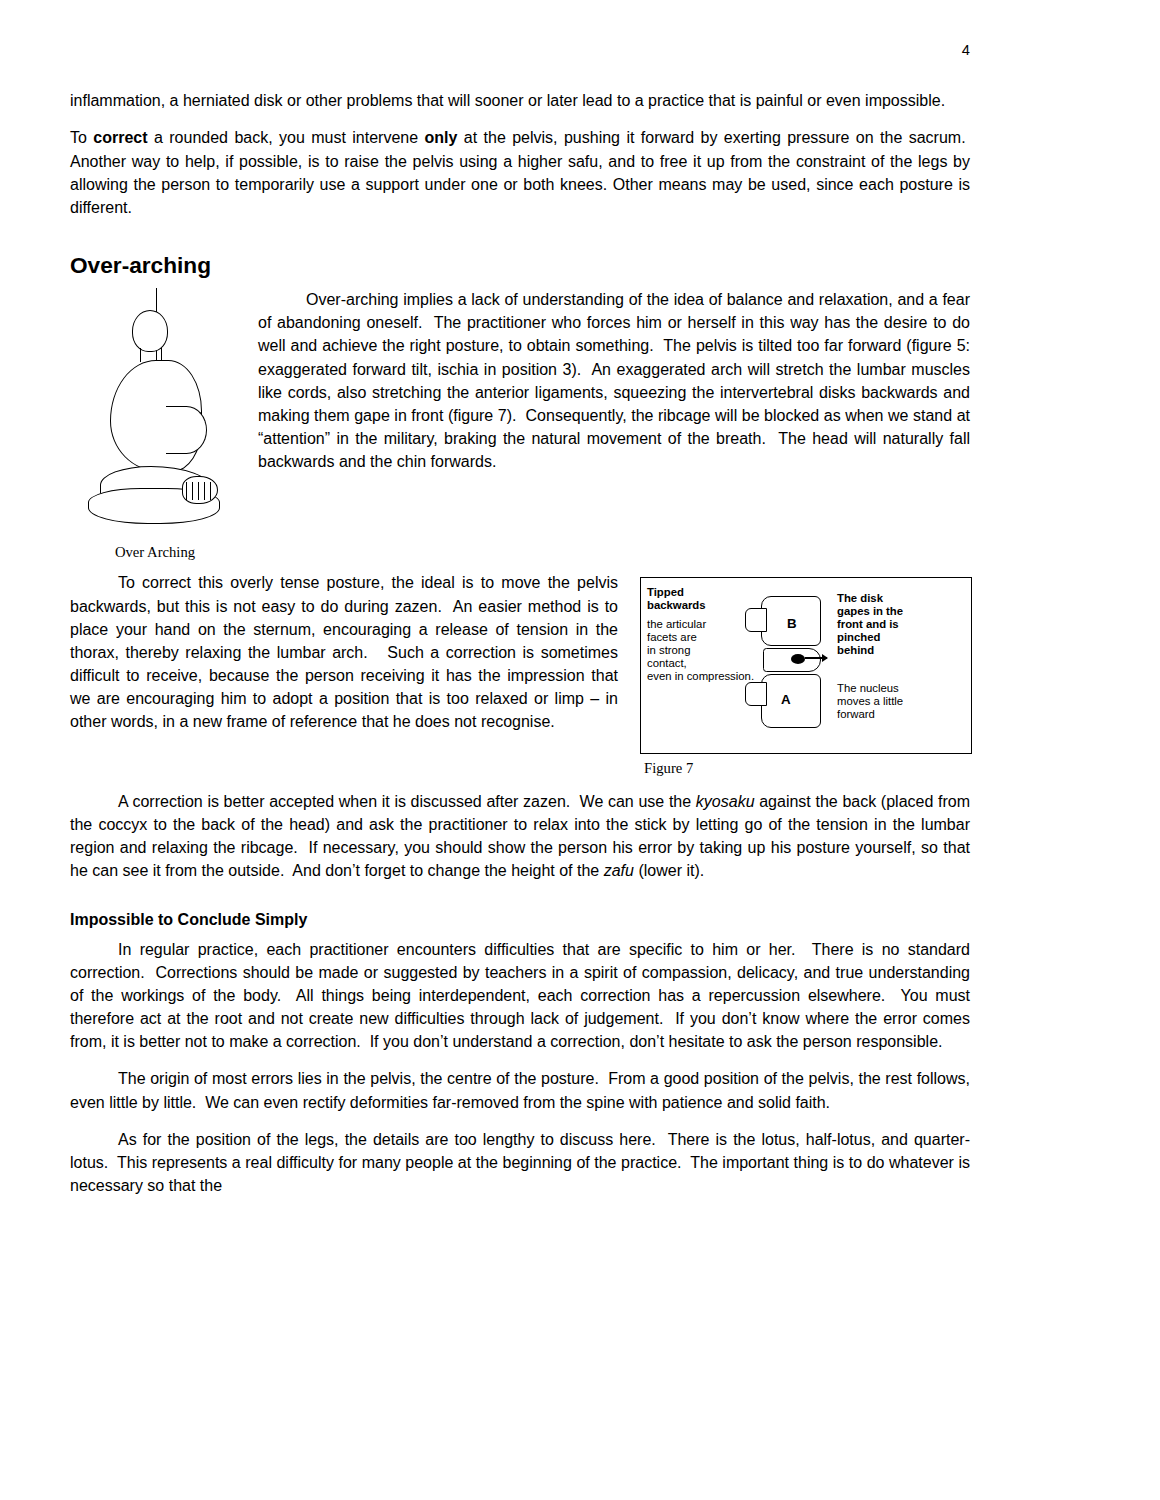4
inflammation, a herniated disk or other problems that will sooner or later lead to a practice that is painful or even impossible.
To correct a rounded back, you must intervene only at the pelvis, pushing it forward by exerting pressure on the sacrum. Another way to help, if possible, is to raise the pelvis using a higher safu, and to free it up from the constraint of the legs by allowing the person to temporarily use a support under one or both knees. Other means may be used, since each posture is different.
Over-arching
Over Arching
Over-arching implies a lack of understanding of the idea of balance and relaxation, and a fear of abandoning oneself. The practitioner who forces him or herself in this way has the desire to do well and achieve the right posture, to obtain something. The pelvis is tilted too far forward (figure 5: exaggerated forward tilt, ischia in position 3). An exaggerated arch will stretch the lumbar muscles like cords, also stretching the anterior ligaments, squeezing the intervertebral disks backwards and making them gape in front (figure 7). Consequently, the ribcage will be blocked as when we stand at “attention” in the military, braking the natural movement of the breath. The head will naturally fall backwards and the chin forwards.
Tipped
backwards
the articular
facets are
in strong
contact,
even in compression.
B
A
The disk
gapes in the
front and is
pinched
behind
The nucleus
moves a little
forward
Figure 7
To correct this overly tense posture, the ideal is to move the pelvis backwards, but this is not easy to do during zazen. An easier method is to place your hand on the sternum, encouraging a release of tension in the thorax, thereby relaxing the lumbar arch. Such a correction is sometimes difficult to receive, because the person receiving it has the impression that we are encouraging him to adopt a position that is too relaxed or limp – in other words, in a new frame of reference that he does not recognise.
A correction is better accepted when it is discussed after zazen. We can use the kyosaku against the back (placed from the coccyx to the back of the head) and ask the practitioner to relax into the stick by letting go of the tension in the lumbar region and relaxing the ribcage. If necessary, you should show the person his error by taking up his posture yourself, so that he can see it from the outside. And don’t forget to change the height of the zafu (lower it).
Impossible to Conclude Simply
In regular practice, each practitioner encounters difficulties that are specific to him or her. There is no standard correction. Corrections should be made or suggested by teachers in a spirit of compassion, delicacy, and true understanding of the workings of the body. All things being interdependent, each correction has a repercussion elsewhere. You must therefore act at the root and not create new difficulties through lack of judgement. If you don’t know where the error comes from, it is better not to make a correction. If you don’t understand a correction, don’t hesitate to ask the person responsible.
The origin of most errors lies in the pelvis, the centre of the posture. From a good position of the pelvis, the rest follows, even little by little. We can even rectify deformities far-removed from the spine with patience and solid faith.
As for the position of the legs, the details are too lengthy to discuss here. There is the lotus, half-lotus, and quarter-lotus. This represents a real difficulty for many people at the beginning of the practice. The important thing is to do whatever is necessary so that the